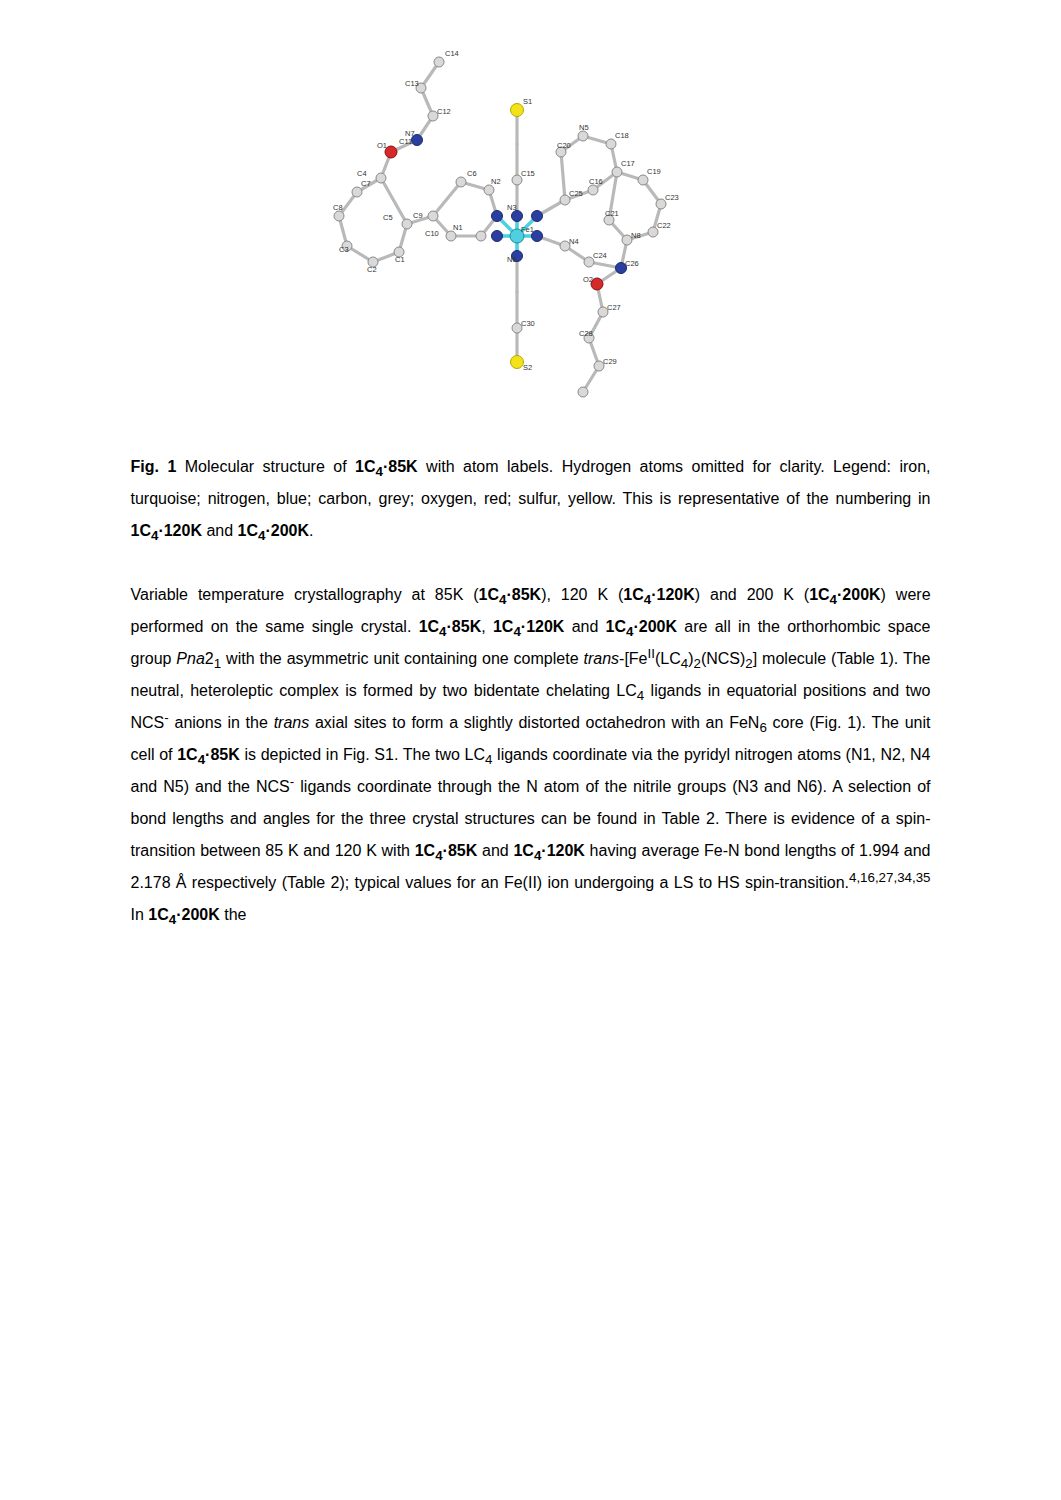C14 C13 C12 C11 O1 N7 C7 C8 C3 C2 C1 C5 C4 C9 C10 N1 C6 N2 N3 C15 S1 N6 C30 S2 C25 C16 C17 C18 N5 C20 C19 C23 C22 N8 C21 C26 C24 N4 O2 C27 C28 C29 Fe1
Fig. 1 Molecular structure of 1C4·85K with atom labels. Hydrogen atoms omitted for clarity. Legend: iron, turquoise; nitrogen, blue; carbon, grey; oxygen, red; sulfur, yellow. This is representative of the numbering in 1C4·120K and 1C4·200K.
Variable temperature crystallography at 85K (1C4·85K), 120 K (1C4·120K) and 200 K (1C4·200K) were performed on the same single crystal. 1C4·85K, 1C4·120K and 1C4·200K are all in the orthorhombic space group Pna21 with the asymmetric unit containing one complete trans-[FeII(LC4)2(NCS)2] molecule (Table 1). The neutral, heteroleptic complex is formed by two bidentate chelating LC4 ligands in equatorial positions and two NCS- anions in the trans axial sites to form a slightly distorted octahedron with an FeN6 core (Fig. 1). The unit cell of 1C4·85K is depicted in Fig. S1. The two LC4 ligands coordinate via the pyridyl nitrogen atoms (N1, N2, N4 and N5) and the NCS- ligands coordinate through the N atom of the nitrile groups (N3 and N6). A selection of bond lengths and angles for the three crystal structures can be found in Table 2. There is evidence of a spin-transition between 85 K and 120 K with 1C4·85K and 1C4·120K having average Fe-N bond lengths of 1.994 and 2.178 Å respectively (Table 2); typical values for an Fe(II) ion undergoing a LS to HS spin-transition.4,16,27,34,35 In 1C4·200K the